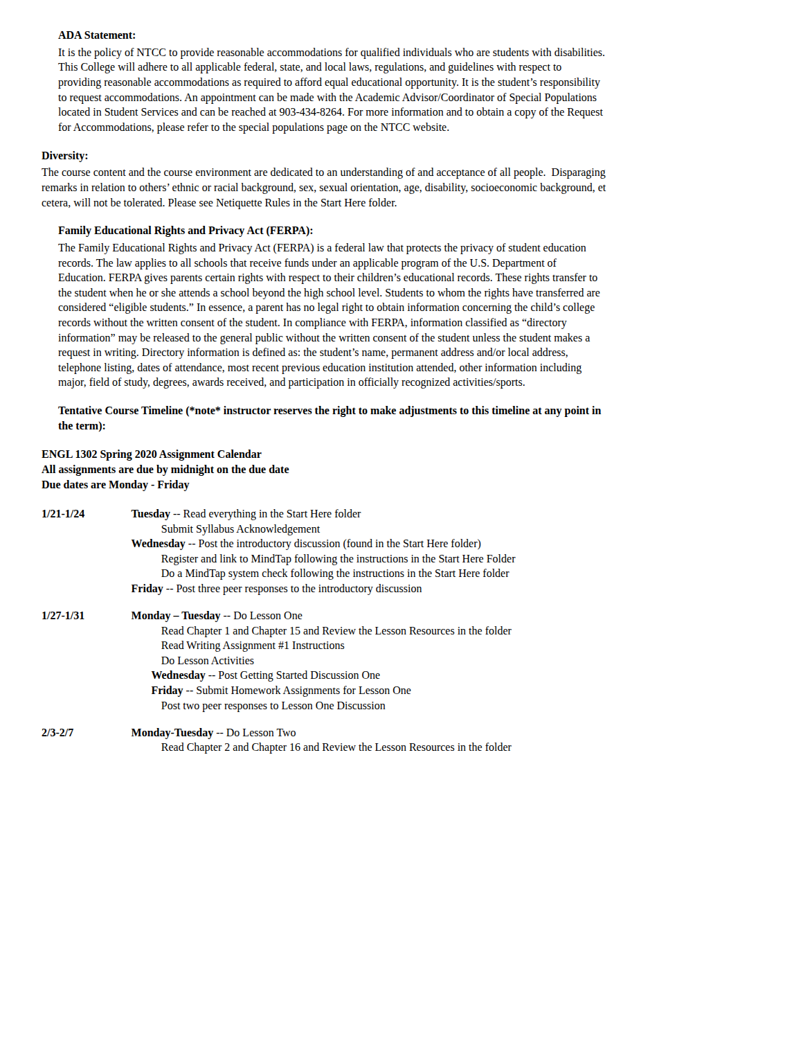ADA Statement:
It is the policy of NTCC to provide reasonable accommodations for qualified individuals who are students with disabilities. This College will adhere to all applicable federal, state, and local laws, regulations, and guidelines with respect to providing reasonable accommodations as required to afford equal educational opportunity. It is the student’s responsibility to request accommodations. An appointment can be made with the Academic Advisor/Coordinator of Special Populations located in Student Services and can be reached at 903-434-8264. For more information and to obtain a copy of the Request for Accommodations, please refer to the special populations page on the NTCC website.
Diversity:
The course content and the course environment are dedicated to an understanding of and acceptance of all people. Disparaging remarks in relation to others’ ethnic or racial background, sex, sexual orientation, age, disability, socioeconomic background, et cetera, will not be tolerated. Please see Netiquette Rules in the Start Here folder.
Family Educational Rights and Privacy Act (FERPA):
The Family Educational Rights and Privacy Act (FERPA) is a federal law that protects the privacy of student education records. The law applies to all schools that receive funds under an applicable program of the U.S. Department of Education. FERPA gives parents certain rights with respect to their children’s educational records. These rights transfer to the student when he or she attends a school beyond the high school level. Students to whom the rights have transferred are considered “eligible students.” In essence, a parent has no legal right to obtain information concerning the child’s college records without the written consent of the student. In compliance with FERPA, information classified as “directory information” may be released to the general public without the written consent of the student unless the student makes a request in writing. Directory information is defined as: the student’s name, permanent address and/or local address, telephone listing, dates of attendance, most recent previous education institution attended, other information including major, field of study, degrees, awards received, and participation in officially recognized activities/sports.
Tentative Course Timeline (*note* instructor reserves the right to make adjustments to this timeline at any point in the term):
ENGL 1302 Spring 2020 Assignment Calendar
All assignments are due by midnight on the due date
Due dates are Monday - Friday
| 1/21-1/24 | Tuesday -- Read everything in the Start Here folder Submit Syllabus Acknowledgement Wednesday -- Post the introductory discussion (found in the Start Here folder) Register and link to MindTap following the instructions in the Start Here Folder Do a MindTap system check following the instructions in the Start Here folder Friday -- Post three peer responses to the introductory discussion |
| 1/27-1/31 | Monday – Tuesday -- Do Lesson One Read Chapter 1 and Chapter 15 and Review the Lesson Resources in the folder Read Writing Assignment #1 Instructions Do Lesson Activities Wednesday -- Post Getting Started Discussion One Friday -- Submit Homework Assignments for Lesson One Post two peer responses to Lesson One Discussion |
| 2/3-2/7 | Monday-Tuesday -- Do Lesson Two Read Chapter 2 and Chapter 16 and Review the Lesson Resources in the folder |